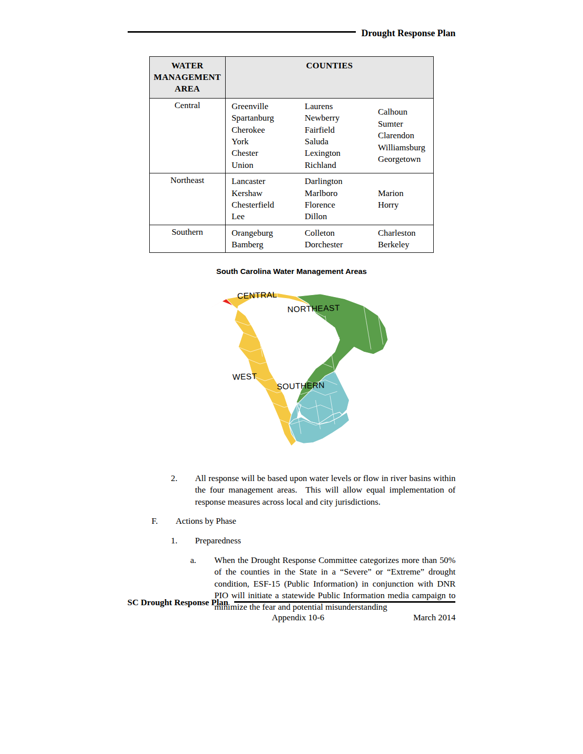Drought Response Plan
| WATER MANAGEMENT AREA | COUNTIES |
| --- | --- |
| Central | Greenville Spartanburg Cherokee York Chester Union Laurens Newberry Fairfield Saluda Lexington Richland Calhoun Sumter Clarendon Williamsburg Georgetown |
| Northeast | Lancaster Kershaw Chesterfield Lee Darlington Marlboro Florence Dillon Marion Horry |
| Southern | Orangeburg Bamberg Colleton Dorchester Charleston Berkeley |
South Carolina Water Management Areas
CENTRAL NORTHEAST WEST SOUTHERN
2.
All response will be based upon water levels or flow in river basins within the four management areas. This will allow equal implementation of response measures across local and city jurisdictions.
F.
Actions by Phase
1.
Preparedness
a.
When the Drought Response Committee categorizes more than 50% of the counties in the State in a “Severe” or “Extreme” drought condition, ESF-15 (Public Information) in conjunction with DNR PIO will initiate a statewide Public Information media campaign to minimize the fear and potential misunderstanding
SC Drought Response Plan
Appendix 10-6
March 2014